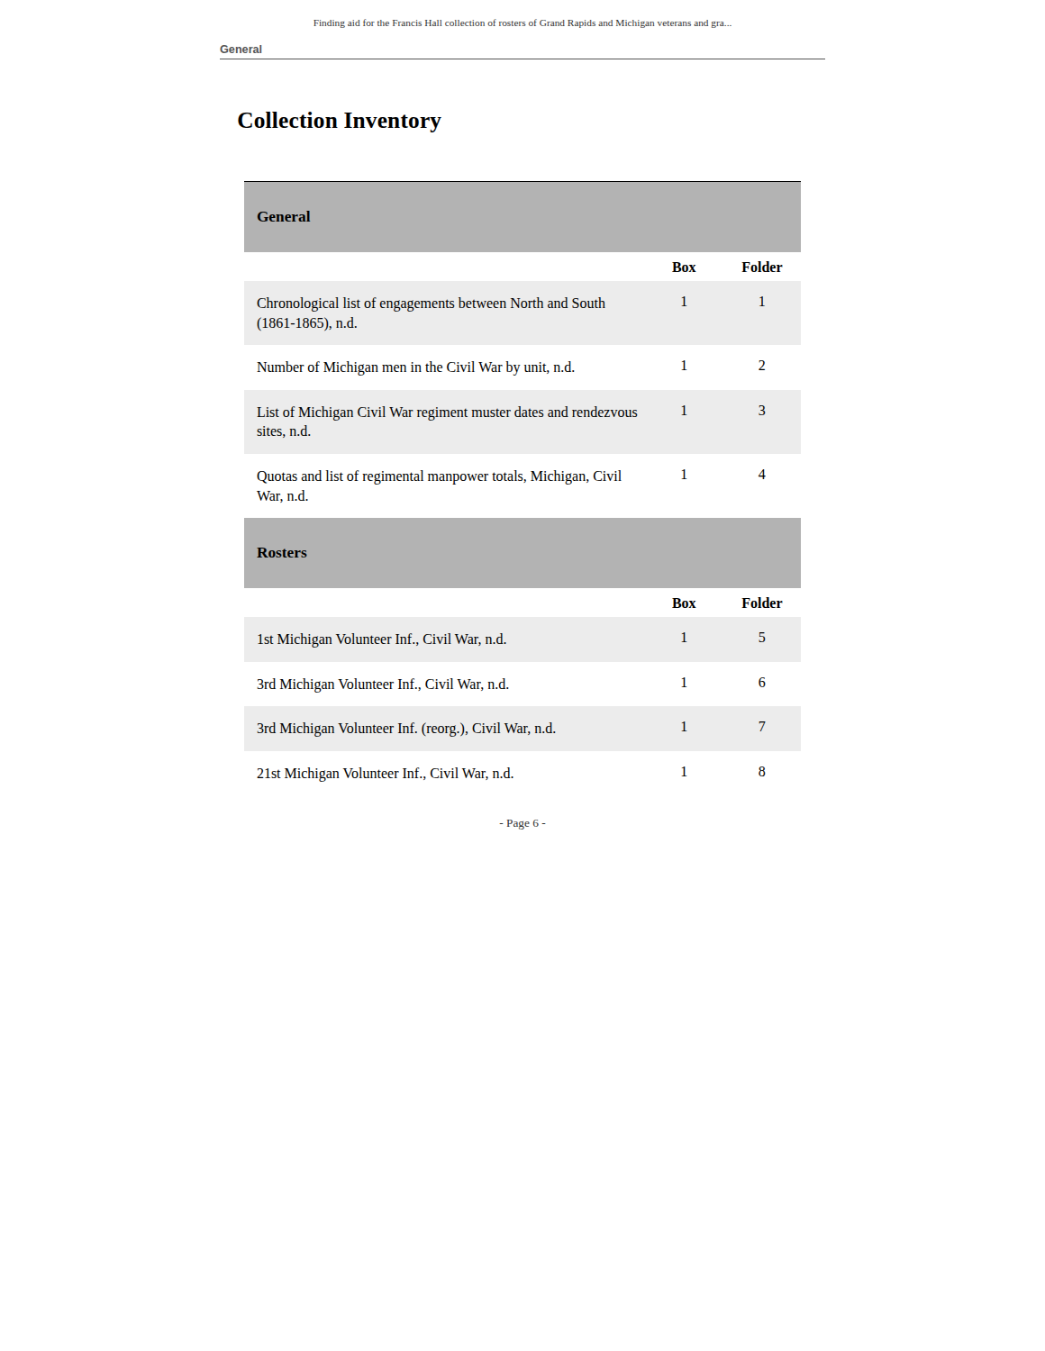Finding aid for the Francis Hall collection of rosters of Grand Rapids and Michigan veterans and gra...
General
Collection Inventory
| General |
| | Box | Folder |
| Chronological list of engagements between North and South (1861-1865), n.d. | 1 | 1 |
| Number of Michigan men in the Civil War by unit, n.d. | 1 | 2 |
| List of Michigan Civil War regiment muster dates and rendezvous sites, n.d. | 1 | 3 |
| Quotas and list of regimental manpower totals, Michigan, Civil War, n.d. | 1 | 4 |
| Rosters |
| | Box | Folder |
| 1st Michigan Volunteer Inf., Civil War, n.d. | 1 | 5 |
| 3rd Michigan Volunteer Inf., Civil War, n.d. | 1 | 6 |
| 3rd Michigan Volunteer Inf. (reorg.), Civil War, n.d. | 1 | 7 |
| 21st Michigan Volunteer Inf., Civil War, n.d. | 1 | 8 |
- Page 6 -